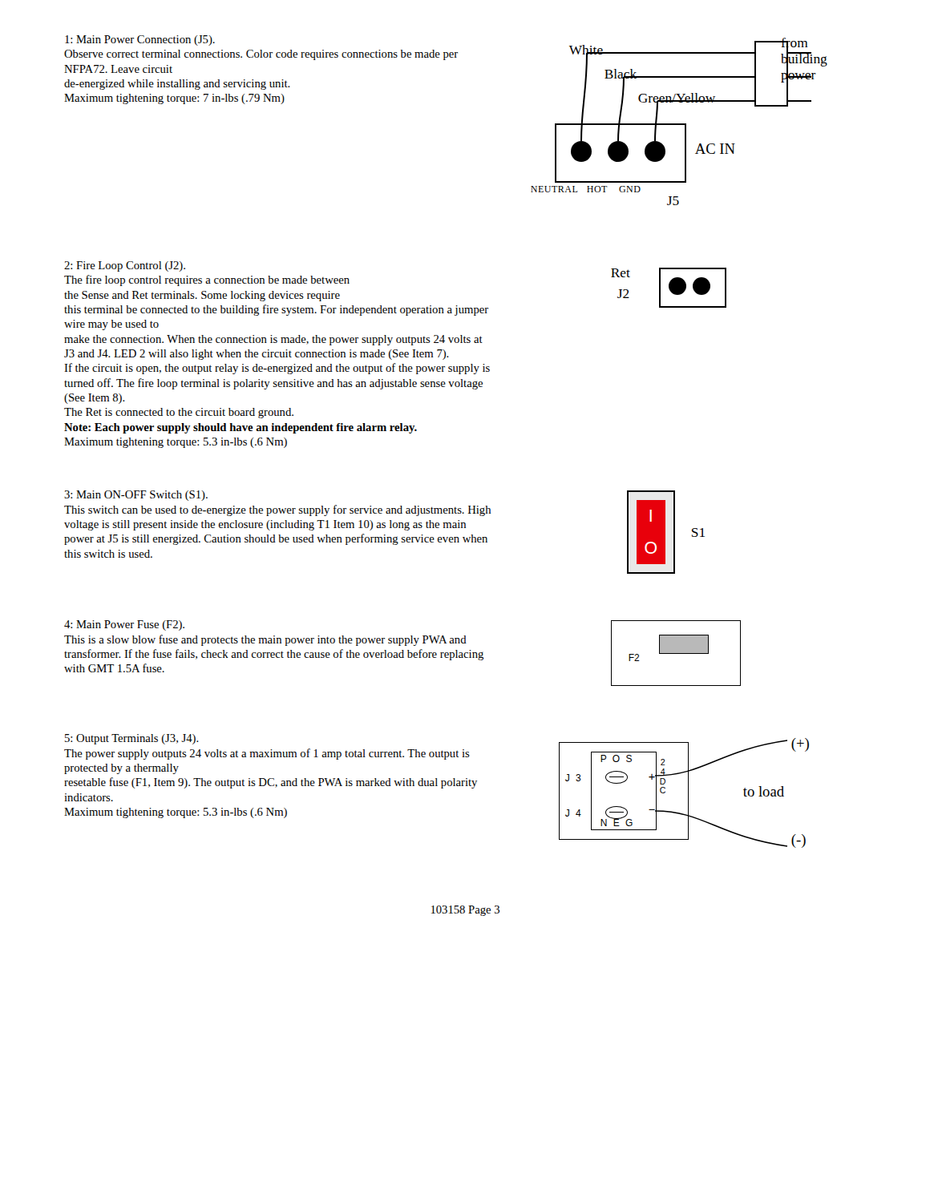1: Main Power Connection (J5).
Observe correct terminal connections. Color code requires connections be made per NFPA72. Leave circuit
de-energized while installing and servicing unit.
Maximum tightening torque: 7 in-lbs (.79 Nm)
White
Black
Green/Yellow
from
building
power
AC IN
NEUTRAL HOT GND
J5
2: Fire Loop Control (J2).
The fire loop control requires a connection be made between
the Sense and Ret terminals. Some locking devices require
this terminal be connected to the building fire system. For independent operation a jumper wire may be used to
make the connection. When the connection is made, the power supply outputs 24 volts at J3 and J4. LED 2 will also light when the circuit connection is made (See Item 7).
If the circuit is open, the output relay is de-energized and the output of the power supply is turned off. The fire loop terminal is polarity sensitive and has an adjustable sense voltage (See Item 8).
The Ret is connected to the circuit board ground.
Note: Each power supply should have an independent fire alarm relay.
Maximum tightening torque: 5.3 in-lbs (.6 Nm)
Ret
J2
3: Main ON-OFF Switch (S1).
This switch can be used to de-energize the power supply for service and adjustments. High voltage is still present inside the enclosure (including T1 Item 10) as long as the main power at J5 is still energized. Caution should be used when performing service even when this switch is used.
I O
S1
4: Main Power Fuse (F2).
This is a slow blow fuse and protects the main power into the power supply PWA and transformer. If the fuse fails, check and correct the cause of the overload before replacing with GMT 1.5A fuse.
F2
5: Output Terminals (J3, J4).
The power supply outputs 24 volts at a maximum of 1 amp total current. The output is protected by a thermally
resetable fuse (F1, Item 9). The output is DC, and the PWA is marked with dual polarity indicators.
Maximum tightening torque: 5.3 in-lbs (.6 Nm)
P O S
N E G
J 3
J 4
+ −
2 4 D C
(+)
to load
(-)
103158 Page 3